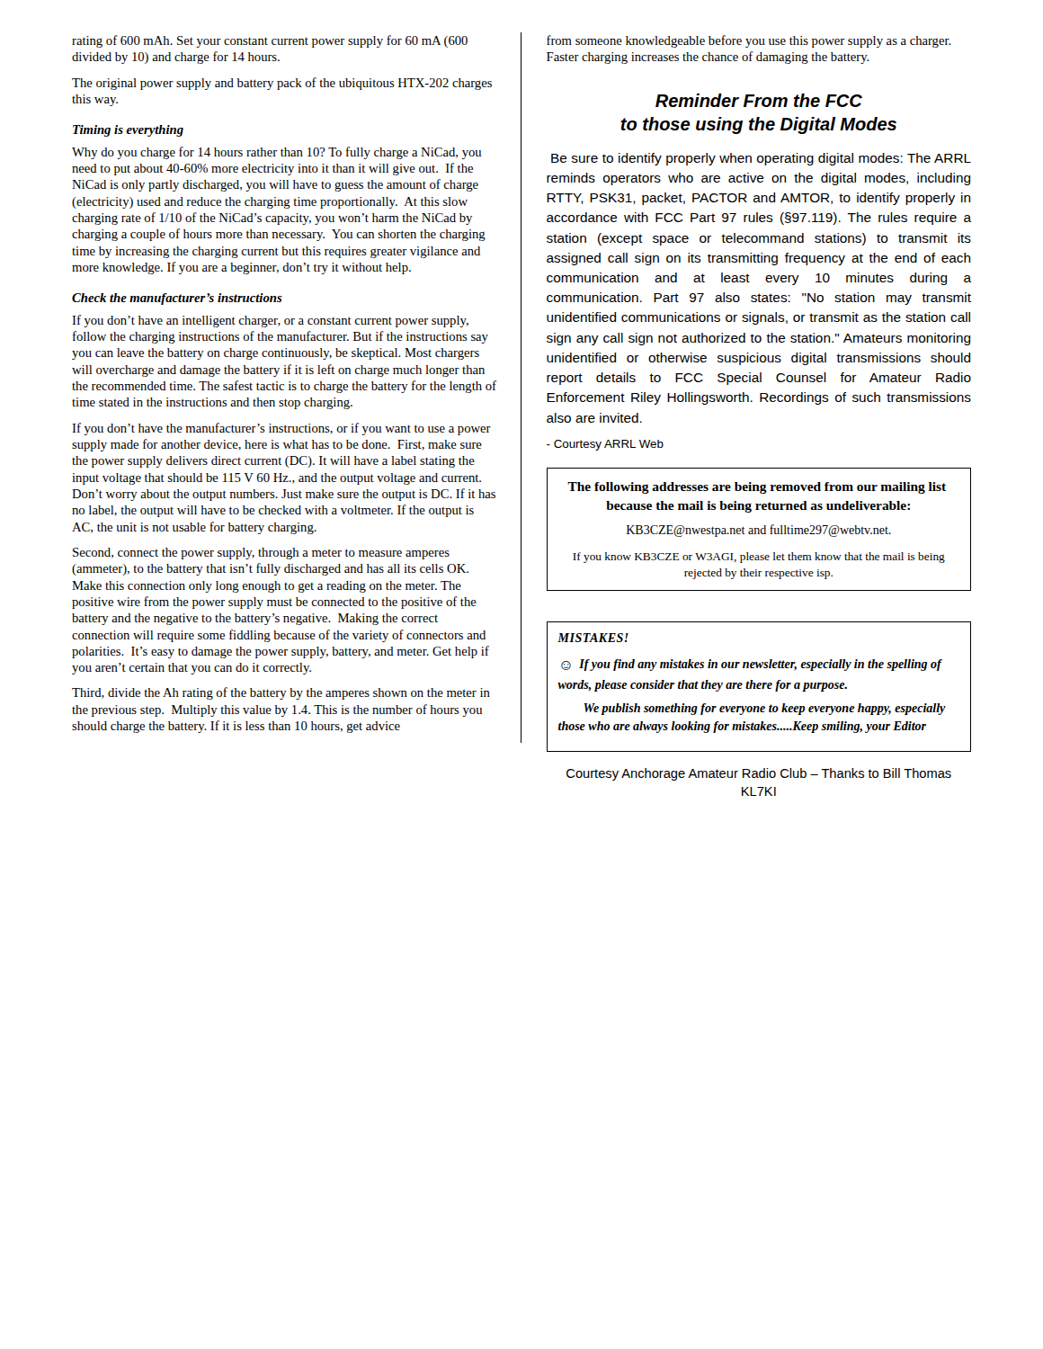rating of 600 mAh. Set your constant current power supply for 60 mA (600 divided by 10) and charge for 14 hours.
The original power supply and battery pack of the ubiquitous HTX-202 charges this way.
Timing is everything
Why do you charge for 14 hours rather than 10? To fully charge a NiCad, you need to put about 40-60% more electricity into it than it will give out. If the NiCad is only partly discharged, you will have to guess the amount of charge (electricity) used and reduce the charging time proportionally. At this slow charging rate of 1/10 of the NiCad’s capacity, you won’t harm the NiCad by charging a couple of hours more than necessary. You can shorten the charging time by increasing the charging current but this requires greater vigilance and more knowledge. If you are a beginner, don’t try it without help.
Check the manufacturer’s instructions
If you don’t have an intelligent charger, or a constant current power supply, follow the charging instructions of the manufacturer. But if the instructions say you can leave the battery on charge continuously, be skeptical. Most chargers will overcharge and damage the battery if it is left on charge much longer than the recommended time. The safest tactic is to charge the battery for the length of time stated in the instructions and then stop charging.
If you don’t have the manufacturer’s instructions, or if you want to use a power supply made for another device, here is what has to be done. First, make sure the power supply delivers direct current (DC). It will have a label stating the input voltage that should be 115 V 60 Hz., and the output voltage and current. Don’t worry about the output numbers. Just make sure the output is DC. If it has no label, the output will have to be checked with a voltmeter. If the output is AC, the unit is not usable for battery charging.
Second, connect the power supply, through a meter to measure amperes (ammeter), to the battery that isn’t fully discharged and has all its cells OK. Make this connection only long enough to get a reading on the meter. The positive wire from the power supply must be connected to the positive of the battery and the negative to the battery’s negative. Making the correct connection will require some fiddling because of the variety of connectors and polarities. It’s easy to damage the power supply, battery, and meter. Get help if you aren’t certain that you can do it correctly.
Third, divide the Ah rating of the battery by the amperes shown on the meter in the previous step. Multiply this value by 1.4. This is the number of hours you should charge the battery. If it is less than 10 hours, get advice
from someone knowledgeable before you use this power supply as a charger. Faster charging increases the chance of damaging the battery.
Reminder From the FCC
to those using the Digital Modes
Be sure to identify properly when operating digital modes: The ARRL reminds operators who are active on the digital modes, including RTTY, PSK31, packet, PACTOR and AMTOR, to identify properly in accordance with FCC Part 97 rules (§97.119). The rules require a station (except space or telecommand stations) to transmit its assigned call sign on its transmitting frequency at the end of each communication and at least every 10 minutes during a communication. Part 97 also states: "No station may transmit unidentified communications or signals, or transmit as the station call sign any call sign not authorized to the station." Amateurs monitoring unidentified or otherwise suspicious digital transmissions should report details to FCC Special Counsel for Amateur Radio Enforcement Riley Hollingsworth. Recordings of such transmissions also are invited.
- Courtesy ARRL Web
The following addresses are being removed from our mailing list because the mail is being returned as undeliverable:
KB3CZE@nwestpa.net and fulltime297@webtv.net.
If you know KB3CZE or W3AGI, please let them know that the mail is being rejected by their respective isp.
MISTAKES!
☺If you find any mistakes in our newsletter, especially in the spelling of words, please consider that they are there for a purpose.
We publish something for everyone to keep everyone happy, especially those who are always looking for mistakes.....Keep smiling, your Editor
Courtesy Anchorage Amateur Radio Club – Thanks to Bill Thomas KL7KI